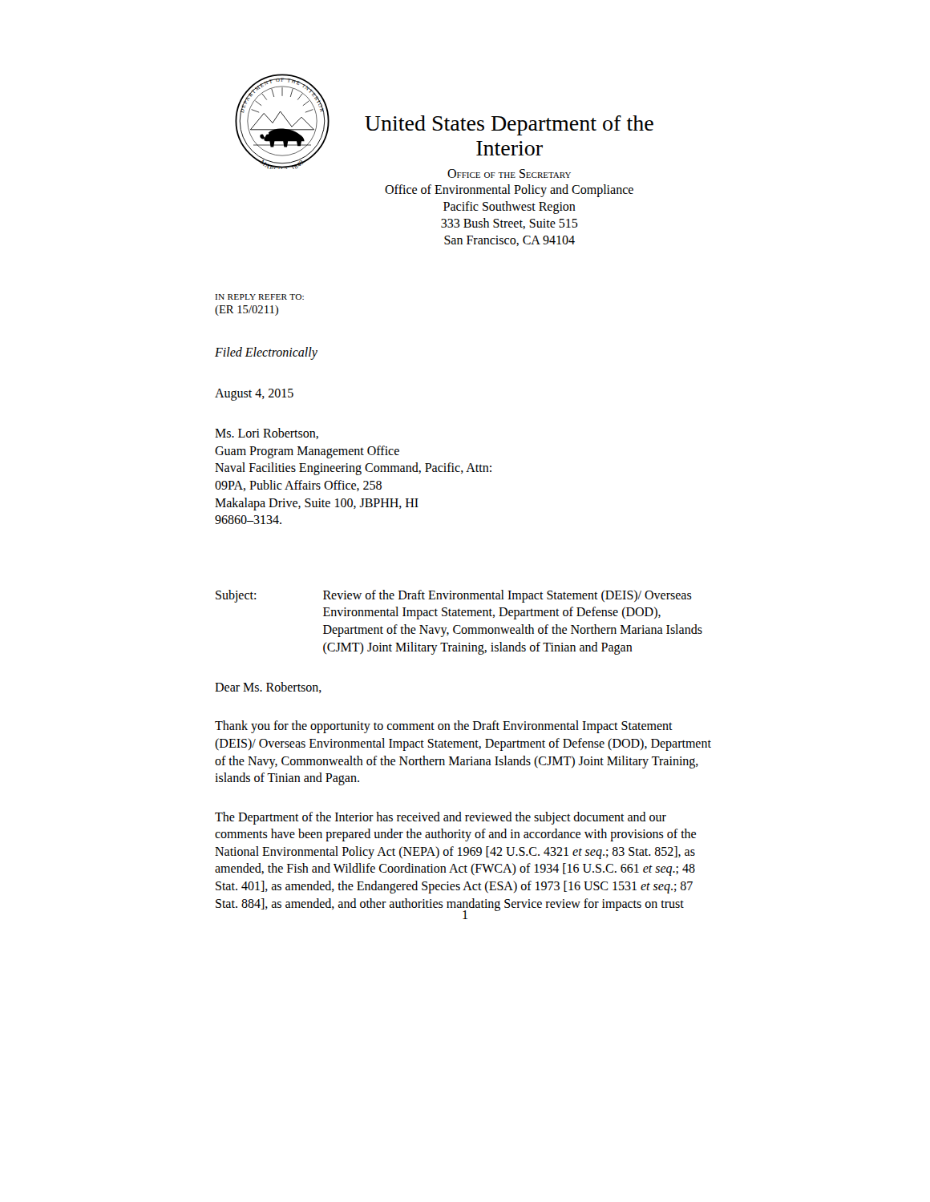MARCH 3, 1849 DEPARTMENT OF THE INTERIOR
United States Department of the Interior
Office of the Secretary
Office of Environmental Policy and Compliance
Pacific Southwest Region
333 Bush Street, Suite 515
San Francisco, CA 94104
IN REPLY REFER TO:
(ER 15/0211)
Filed Electronically
August 4, 2015
Ms. Lori Robertson,
Guam Program Management Office
Naval Facilities Engineering Command, Pacific, Attn:
09PA, Public Affairs Office, 258
Makalapa Drive, Suite 100, JBPHH, HI
96860–3134.
Subject:
Review of the Draft Environmental Impact Statement (DEIS)/ Overseas Environmental Impact Statement, Department of Defense (DOD), Department of the Navy, Commonwealth of the Northern Mariana Islands (CJMT) Joint Military Training, islands of Tinian and Pagan
Dear Ms. Robertson,
Thank you for the opportunity to comment on the Draft Environmental Impact Statement (DEIS)/ Overseas Environmental Impact Statement, Department of Defense (DOD), Department of the Navy, Commonwealth of the Northern Mariana Islands (CJMT) Joint Military Training, islands of Tinian and Pagan.
The Department of the Interior has received and reviewed the subject document and our comments have been prepared under the authority of and in accordance with provisions of the National Environmental Policy Act (NEPA) of 1969 [42 U.S.C. 4321 et seq.; 83 Stat. 852], as amended, the Fish and Wildlife Coordination Act (FWCA) of 1934 [16 U.S.C. 661 et seq.; 48 Stat. 401], as amended, the Endangered Species Act (ESA) of 1973 [16 USC 1531 et seq.; 87 Stat. 884], as amended, and other authorities mandating Service review for impacts on trust
1